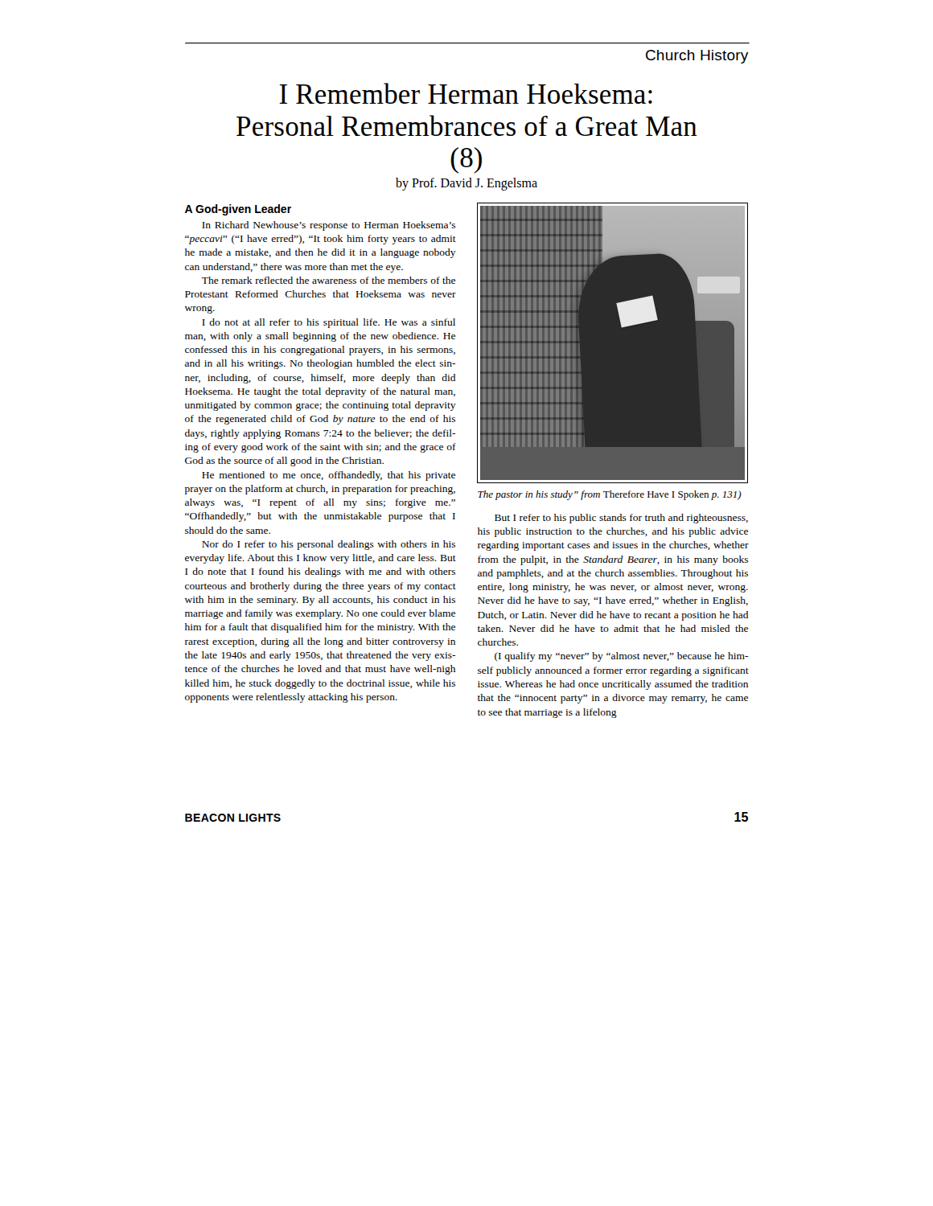Church History
I Remember Herman Hoeksema:
Personal Remembrances of a Great Man
(8)
by Prof. David J. Engelsma
A God-given Leader
In Richard Newhouse’s response to Herman Hoeksema’s “peccavi” (“I have erred”), “It took him forty years to admit he made a mistake, and then he did it in a language nobody can understand,” there was more than met the eye.
The remark reflected the awareness of the members of the Protestant Reformed Churches that Hoeksema was never wrong.
I do not at all refer to his spiritual life. He was a sinful man, with only a small beginning of the new obedience. He confessed this in his congregational prayers, in his sermons, and in all his writings. No theologian humbled the elect sinner, including, of course, himself, more deeply than did Hoeksema. He taught the total depravity of the natural man, unmitigated by common grace; the continuing total depravity of the regenerated child of God by nature to the end of his days, rightly applying Romans 7:24 to the believer; the defiling of every good work of the saint with sin; and the grace of God as the source of all good in the Christian.
He mentioned to me once, offhandedly, that his private prayer on the platform at church, in preparation for preaching, always was, “I repent of all my sins; forgive me.” “Offhandedly,” but with the unmistakable purpose that I should do the same.
Nor do I refer to his personal dealings with others in his everyday life. About this I know very little, and care less. But I do note that I found his dealings with me and with others courteous and brotherly during the three years of my contact with him in the seminary. By all accounts, his conduct in his marriage and family was exemplary. No one could ever blame him for a fault that disqualified him for the ministry. With the rarest exception, during all the long and bitter controversy in the late 1940s and early 1950s, that threatened the very existence of the churches he loved and that must have well-nigh killed him, he stuck doggedly to the doctrinal issue, while his opponents were relentlessly attacking his person.
The pastor in his study” from Therefore Have I Spoken p. 131)
But I refer to his public stands for truth and righteousness, his public instruction to the churches, and his public advice regarding important cases and issues in the churches, whether from the pulpit, in the Standard Bearer, in his many books and pamphlets, and at the church assemblies. Throughout his entire, long ministry, he was never, or almost never, wrong. Never did he have to say, “I have erred,” whether in English, Dutch, or Latin. Never did he have to recant a position he had taken. Never did he have to admit that he had misled the churches.
(I qualify my “never” by “almost never,” because he himself publicly announced a former error regarding a significant issue. Whereas he had once uncritically assumed the tradition that the “innocent party” in a divorce may remarry, he came to see that marriage is a lifelong
BEACON LIGHTS
15